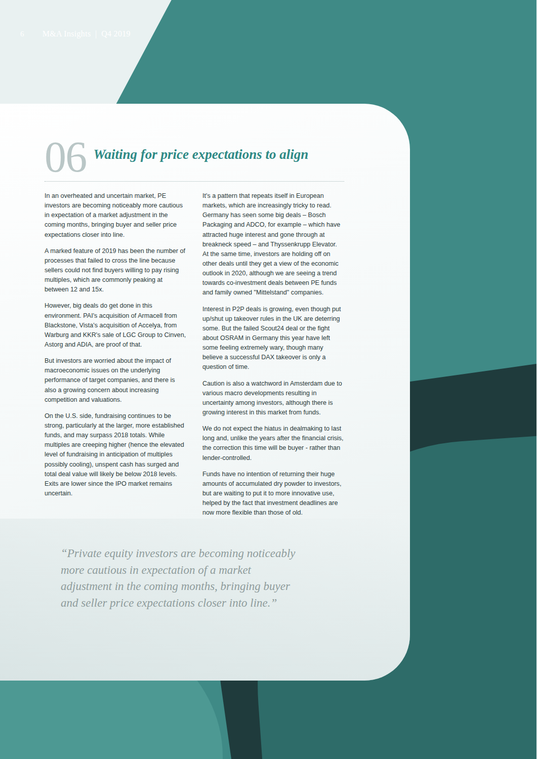6 M&A Insights | Q4 2019
06
Waiting for price expectations to align
In an overheated and uncertain market, PE investors are becoming noticeably more cautious in expectation of a market adjustment in the coming months, bringing buyer and seller price expectations closer into line.
A marked feature of 2019 has been the number of processes that failed to cross the line because sellers could not find buyers willing to pay rising multiples, which are commonly peaking at between 12 and 15x.
However, big deals do get done in this environment. PAI's acquisition of Armacell from Blackstone, Vista's acquisition of Accelya, from Warburg and KKR's sale of LGC Group to Cinven, Astorg and ADIA, are proof of that.
But investors are worried about the impact of macroeconomic issues on the underlying performance of target companies, and there is also a growing concern about increasing competition and valuations.
On the U.S. side, fundraising continues to be strong, particularly at the larger, more established funds, and may surpass 2018 totals. While multiples are creeping higher (hence the elevated level of fundraising in anticipation of multiples possibly cooling), unspent cash has surged and total deal value will likely be below 2018 levels. Exits are lower since the IPO market remains uncertain.
It's a pattern that repeats itself in European markets, which are increasingly tricky to read. Germany has seen some big deals – Bosch Packaging and ADCO, for example – which have attracted huge interest and gone through at breakneck speed – and Thyssenkrupp Elevator. At the same time, investors are holding off on other deals until they get a view of the economic outlook in 2020, although we are seeing a trend towards co-investment deals between PE funds and family owned "Mittelstand" companies.
Interest in P2P deals is growing, even though put up/shut up takeover rules in the UK are deterring some. But the failed Scout24 deal or the fight about OSRAM in Germany this year have left some feeling extremely wary, though many believe a successful DAX takeover is only a question of time.
Caution is also a watchword in Amsterdam due to various macro developments resulting in uncertainty among investors, although there is growing interest in this market from funds.
We do not expect the hiatus in dealmaking to last long and, unlike the years after the financial crisis, the correction this time will be buyer - rather than lender-controlled.
Funds have no intention of returning their huge amounts of accumulated dry powder to investors, but are waiting to put it to more innovative use, helped by the fact that investment deadlines are now more flexible than those of old.
“Private equity investors are becoming noticeably more cautious in expectation of a market adjustment in the coming months, bringing buyer and seller price expectations closer into line.”
© Allen & Overy LLP 2019